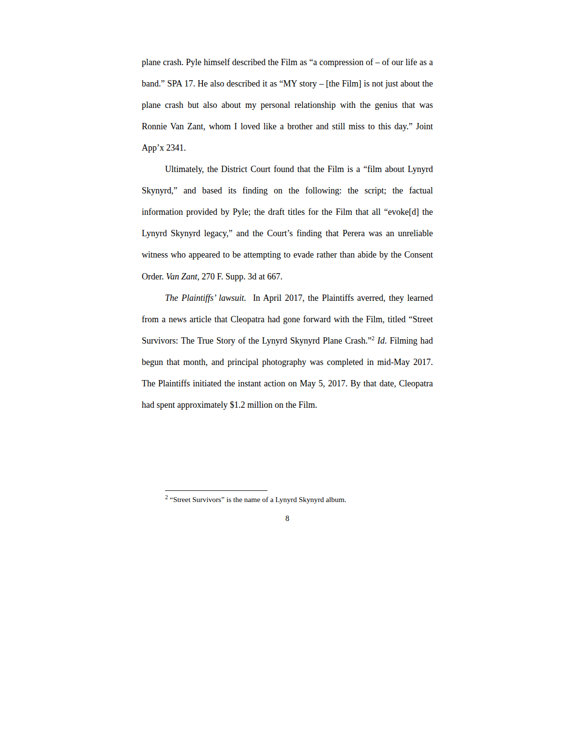plane crash. Pyle himself described the Film as “a compression of – of our life as a band.” SPA 17. He also described it as “MY story – [the Film] is not just about the plane crash but also about my personal relationship with the genius that was Ronnie Van Zant, whom I loved like a brother and still miss to this day.” Joint App’x 2341.
Ultimately, the District Court found that the Film is a “film about Lynyrd Skynyrd,” and based its finding on the following: the script; the factual information provided by Pyle; the draft titles for the Film that all “evoke[d] the Lynyrd Skynyrd legacy,” and the Court’s finding that Perera was an unreliable witness who appeared to be attempting to evade rather than abide by the Consent Order. Van Zant, 270 F. Supp. 3d at 667.
The Plaintiffs’ lawsuit. In April 2017, the Plaintiffs averred, they learned from a news article that Cleopatra had gone forward with the Film, titled “Street Survivors: The True Story of the Lynyrd Skynyrd Plane Crash.”2 Id. Filming had begun that month, and principal photography was completed in mid-May 2017. The Plaintiffs initiated the instant action on May 5, 2017. By that date, Cleopatra had spent approximately $1.2 million on the Film.
2 “Street Survivors” is the name of a Lynyrd Skynyrd album.
8